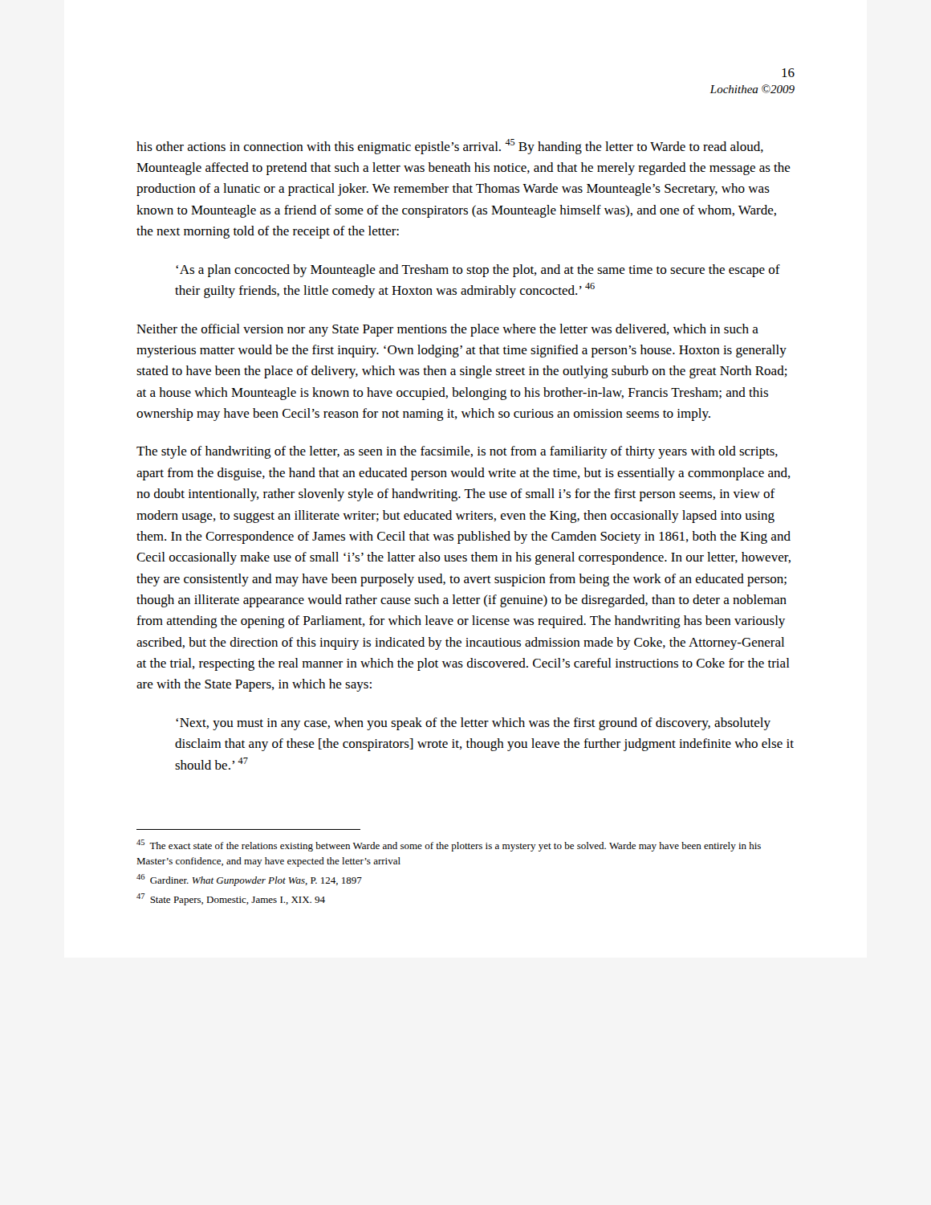16
Lochithea ©2009
his other actions in connection with this enigmatic epistle’s arrival. 45 By handing the letter to Warde to read aloud, Mounteagle affected to pretend that such a letter was beneath his notice, and that he merely regarded the message as the production of a lunatic or a practical joker. We remember that Thomas Warde was Mounteagle’s Secretary, who was known to Mounteagle as a friend of some of the conspirators (as Mounteagle himself was), and one of whom, Warde, the next morning told of the receipt of the letter:
‘As a plan concocted by Mounteagle and Tresham to stop the plot, and at the same time to secure the escape of their guilty friends, the little comedy at Hoxton was admirably concocted.’ 46
Neither the official version nor any State Paper mentions the place where the letter was delivered, which in such a mysterious matter would be the first inquiry. ‘Own lodging’ at that time signified a person’s house. Hoxton is generally stated to have been the place of delivery, which was then a single street in the outlying suburb on the great North Road; at a house which Mounteagle is known to have occupied, belonging to his brother-in-law, Francis Tresham; and this ownership may have been Cecil’s reason for not naming it, which so curious an omission seems to imply.
The style of handwriting of the letter, as seen in the facsimile, is not from a familiarity of thirty years with old scripts, apart from the disguise, the hand that an educated person would write at the time, but is essentially a commonplace and, no doubt intentionally, rather slovenly style of handwriting. The use of small i’s for the first person seems, in view of modern usage, to suggest an illiterate writer; but educated writers, even the King, then occasionally lapsed into using them. In the Correspondence of James with Cecil that was published by the Camden Society in 1861, both the King and Cecil occasionally make use of small ‘i’s’ the latter also uses them in his general correspondence. In our letter, however, they are consistently and may have been purposely used, to avert suspicion from being the work of an educated person; though an illiterate appearance would rather cause such a letter (if genuine) to be disregarded, than to deter a nobleman from attending the opening of Parliament, for which leave or license was required. The handwriting has been variously ascribed, but the direction of this inquiry is indicated by the incautious admission made by Coke, the Attorney-General at the trial, respecting the real manner in which the plot was discovered. Cecil’s careful instructions to Coke for the trial are with the State Papers, in which he says:
‘Next, you must in any case, when you speak of the letter which was the first ground of discovery, absolutely disclaim that any of these [the conspirators] wrote it, though you leave the further judgment indefinite who else it should be.’ 47
45 The exact state of the relations existing between Warde and some of the plotters is a mystery yet to be solved. Warde may have been entirely in his Master’s confidence, and may have expected the letter’s arrival
46 Gardiner. What Gunpowder Plot Was, P. 124, 1897
47 State Papers, Domestic, James I., XIX. 94